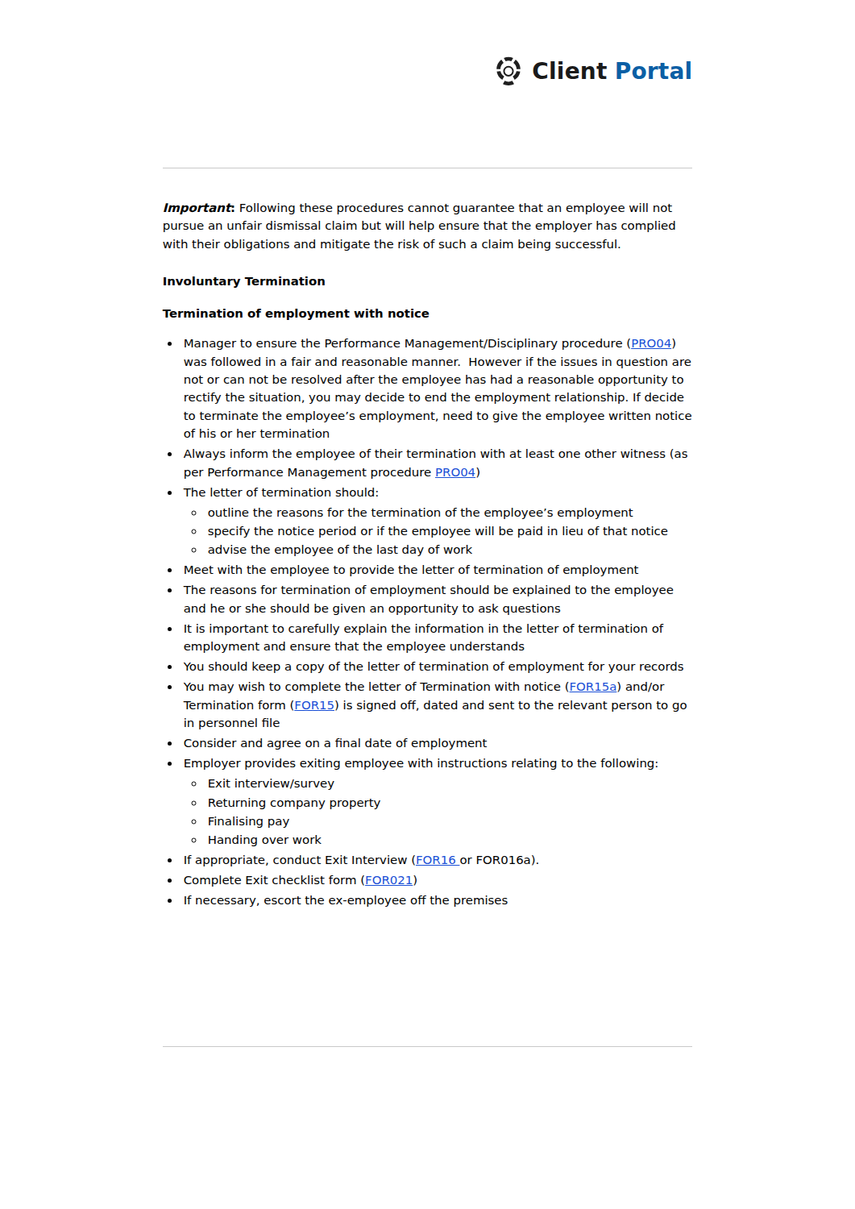Client Portal
Important: Following these procedures cannot guarantee that an employee will not pursue an unfair dismissal claim but will help ensure that the employer has complied with their obligations and mitigate the risk of such a claim being successful.
Involuntary Termination
Termination of employment with notice
Manager to ensure the Performance Management/Disciplinary procedure (PRO04) was followed in a fair and reasonable manner. However if the issues in question are not or can not be resolved after the employee has had a reasonable opportunity to rectify the situation, you may decide to end the employment relationship. If decide to terminate the employee’s employment, need to give the employee written notice of his or her termination
Always inform the employee of their termination with at least one other witness (as per Performance Management procedure PRO04)
The letter of termination should:
outline the reasons for the termination of the employee’s employment
specify the notice period or if the employee will be paid in lieu of that notice
advise the employee of the last day of work
Meet with the employee to provide the letter of termination of employment
The reasons for termination of employment should be explained to the employee and he or she should be given an opportunity to ask questions
It is important to carefully explain the information in the letter of termination of employment and ensure that the employee understands
You should keep a copy of the letter of termination of employment for your records
You may wish to complete the letter of Termination with notice (FOR15a) and/or Termination form (FOR15) is signed off, dated and sent to the relevant person to go in personnel file
Consider and agree on a final date of employment
Employer provides exiting employee with instructions relating to the following:
Exit interview/survey
Returning company property
Finalising pay
Handing over work
If appropriate, conduct Exit Interview (FOR16 or FOR016a).
Complete Exit checklist form (FOR021)
If necessary, escort the ex-employee off the premises